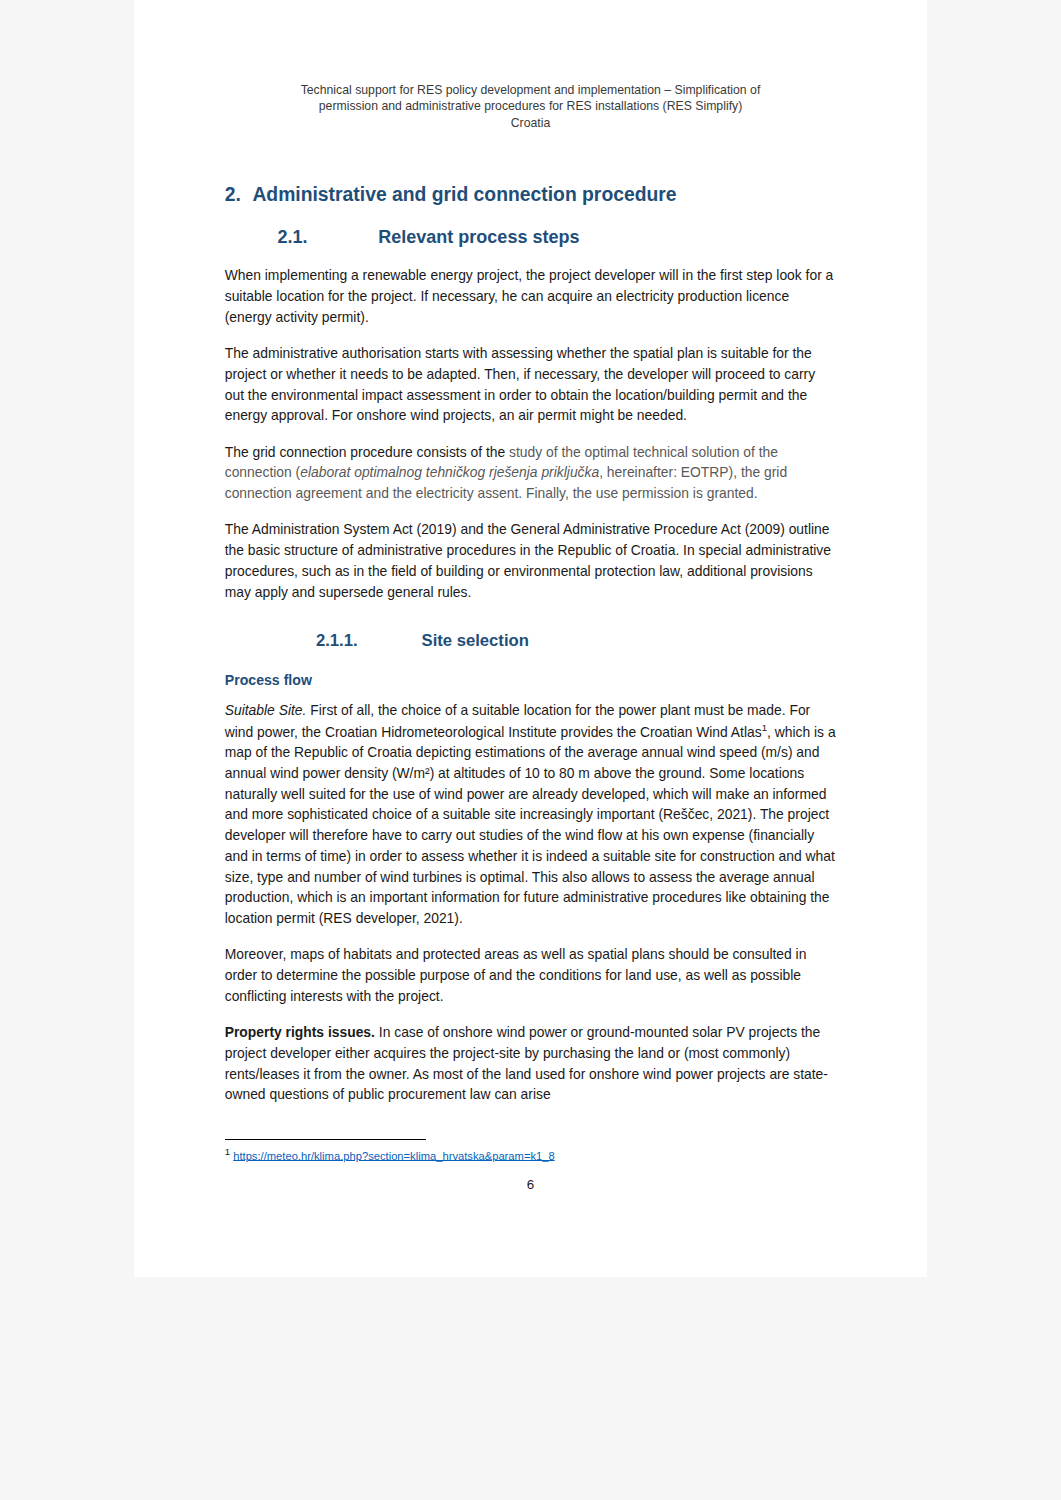Technical support for RES policy development and implementation – Simplification of
permission and administrative procedures for RES installations (RES Simplify)
Croatia
2. Administrative and grid connection procedure
2.1. Relevant process steps
When implementing a renewable energy project, the project developer will in the first step look for a suitable location for the project. If necessary, he can acquire an electricity production licence (energy activity permit).
The administrative authorisation starts with assessing whether the spatial plan is suitable for the project or whether it needs to be adapted. Then, if necessary, the developer will proceed to carry out the environmental impact assessment in order to obtain the location/building permit and the energy approval. For onshore wind projects, an air permit might be needed.
The grid connection procedure consists of the study of the optimal technical solution of the connection (elaborat optimalnog tehničkog rješenja priključka, hereinafter: EOTRP), the grid connection agreement and the electricity assent. Finally, the use permission is granted.
The Administration System Act (2019) and the General Administrative Procedure Act (2009) outline the basic structure of administrative procedures in the Republic of Croatia. In special administrative procedures, such as in the field of building or environmental protection law, additional provisions may apply and supersede general rules.
2.1.1. Site selection
Process flow
Suitable Site. First of all, the choice of a suitable location for the power plant must be made. For wind power, the Croatian Hidrometeorological Institute provides the Croatian Wind Atlas1, which is a map of the Republic of Croatia depicting estimations of the average annual wind speed (m/s) and annual wind power density (W/m²) at altitudes of 10 to 80 m above the ground. Some locations naturally well suited for the use of wind power are already developed, which will make an informed and more sophisticated choice of a suitable site increasingly important (Reščec, 2021). The project developer will therefore have to carry out studies of the wind flow at his own expense (financially and in terms of time) in order to assess whether it is indeed a suitable site for construction and what size, type and number of wind turbines is optimal. This also allows to assess the average annual production, which is an important information for future administrative procedures like obtaining the location permit (RES developer, 2021).
Moreover, maps of habitats and protected areas as well as spatial plans should be consulted in order to determine the possible purpose of and the conditions for land use, as well as possible conflicting interests with the project.
Property rights issues. In case of onshore wind power or ground-mounted solar PV projects the project developer either acquires the project-site by purchasing the land or (most commonly) rents/leases it from the owner. As most of the land used for onshore wind power projects are state-owned questions of public procurement law can arise
1 https://meteo.hr/klima.php?section=klima_hrvatska&param=k1_8
6